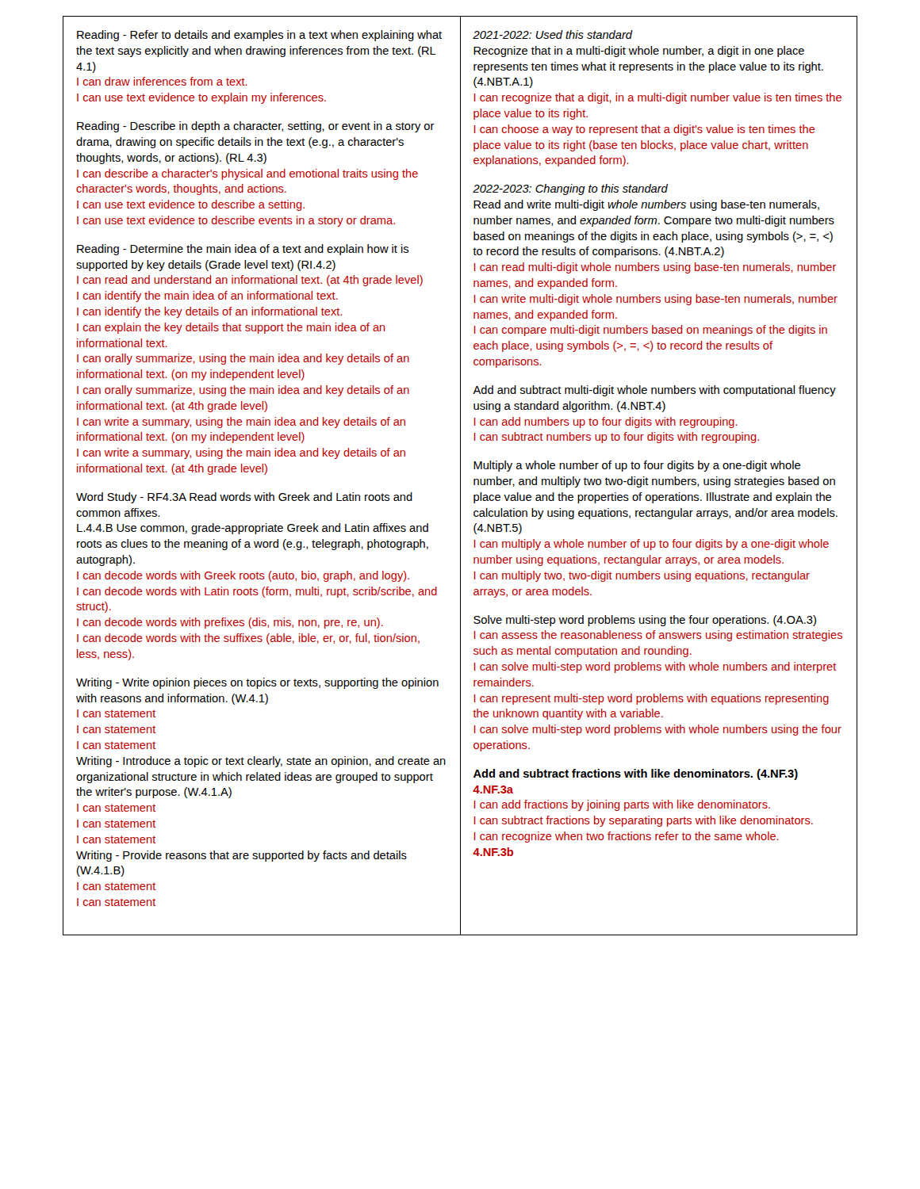| Reading - Refer to details and examples in a text when explaining what the text says explicitly and when drawing inferences from the text. (RL 4.1) I can draw inferences from a text. I can use text evidence to explain my inferences. Reading - Describe in depth a character, setting, or event in a story or drama, drawing on specific details in the text (e.g., a character's thoughts, words, or actions). (RL 4.3) I can describe a character's physical and emotional traits using the character's words, thoughts, and actions. I can use text evidence to describe a setting. I can use text evidence to describe events in a story or drama. Reading - Determine the main idea of a text and explain how it is supported by key details (Grade level text) (RI.4.2) I can read and understand an informational text. (at 4th grade level) I can identify the main idea of an informational text. I can identify the key details of an informational text. I can explain the key details that support the main idea of an informational text. I can orally summarize, using the main idea and key details of an informational text. (on my independent level) I can orally summarize, using the main idea and key details of an informational text. (at 4th grade level) I can write a summary, using the main idea and key details of an informational text. (on my independent level) I can write a summary, using the main idea and key details of an informational text. (at 4th grade level) Word Study - RF4.3A Read words with Greek and Latin roots and common affixes. L.4.4.B Use common, grade-appropriate Greek and Latin affixes and roots as clues to the meaning of a word (e.g., telegraph, photograph, autograph). I can decode words with Greek roots (auto, bio, graph, and logy). I can decode words with Latin roots (form, multi, rupt, scrib/scribe, and struct). I can decode words with prefixes (dis, mis, non, pre, re, un). I can decode words with the suffixes (able, ible, er, or, ful, tion/sion, less, ness). Writing - Write opinion pieces on topics or texts, supporting the opinion with reasons and information. (W.4.1) I can statement I can statement I can statement Writing - Introduce a topic or text clearly, state an opinion, and create an organizational structure in which related ideas are grouped to support the writer's purpose. (W.4.1.A) I can statement I can statement I can statement Writing - Provide reasons that are supported by facts and details (W.4.1.B) I can statement I can statement | 2021-2022: Used this standard Recognize that in a multi-digit whole number, a digit in one place represents ten times what it represents in the place value to its right. (4.NBT.A.1) I can recognize that a digit, in a multi-digit number value is ten times the place value to its right. I can choose a way to represent that a digit's value is ten times the place value to its right (base ten blocks, place value chart, written explanations, expanded form). 2022-2023: Changing to this standard Read and write multi-digit whole numbers using base-ten numerals, number names, and expanded form . Compare two multi-digit numbers based on meanings of the digits in each place, using symbols (>, =, <) to record the results of comparisons. (4.NBT.A.2) I can read multi-digit whole numbers using base-ten numerals, number names, and expanded form. I can write multi-digit whole numbers using base-ten numerals, number names, and expanded form. I can compare multi-digit numbers based on meanings of the digits in each place, using symbols (>, =, <) to record the results of comparisons. Add and subtract multi-digit whole numbers with computational fluency using a standard algorithm. (4.NBT.4) I can add numbers up to four digits with regrouping. I can subtract numbers up to four digits with regrouping. Multiply a whole number of up to four digits by a one-digit whole number, and multiply two two-digit numbers, using strategies based on place value and the properties of operations. Illustrate and explain the calculation by using equations, rectangular arrays, and/or area models.(4.NBT.5) I can multiply a whole number of up to four digits by a one-digit whole number using equations, rectangular arrays, or area models. I can multiply two, two-digit numbers using equations, rectangular arrays, or area models. Solve multi-step word problems using the four operations. (4.OA.3) I can assess the reasonableness of answers using estimation strategies such as mental computation and rounding. I can solve multi-step word problems with whole numbers and interpret remainders. I can represent multi-step word problems with equations representing the unknown quantity with a variable. I can solve multi-step word problems with whole numbers using the four operations. Add and subtract fractions with like denominators. (4.NF.3) 4.NF.3a I can add fractions by joining parts with like denominators. I can subtract fractions by separating parts with like denominators. I can recognize when two fractions refer to the same whole. 4.NF.3b |